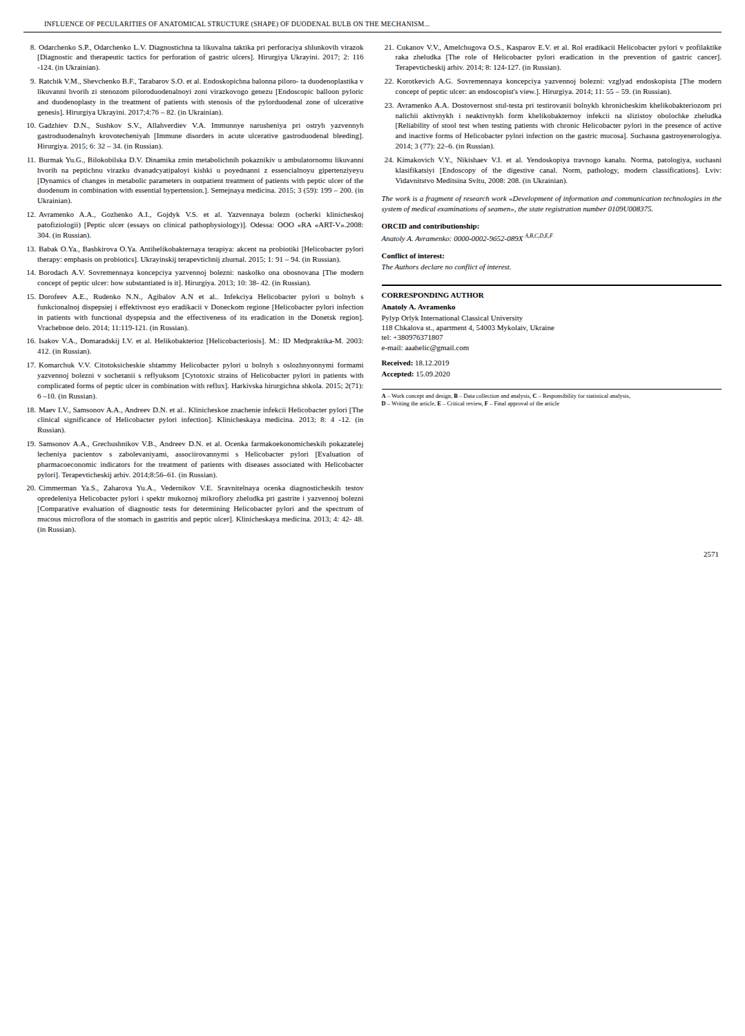Influence of pecularities of anatomical structure (shape) of duodenal bulb on the mechanism...
8. Odarchenko S.P., Odarchenko L.V. Diagnostichna ta likuvalna taktika pri perforaciya shlunkovih virazok [Diagnostic and therapeutic tactics for perforation of gastric ulcers]. Hirurgiya Ukrayini. 2017; 2: 116 -124. (in Ukrainian).
9. Ratchik V.M., Shevchenko B.F., Tarabarov S.O. et al. Endoskopichna balonna piloro- ta duodenoplastika v likuvanni hvorih zi stenozom piloroduodenalnoyi zoni virazkovogo genezu [Endoscopic balloon pyloric and duodenoplasty in the treatment of patients with stenosis of the pylorduodenal zone of ulcerative genesis]. Hirurgiya Ukrayini. 2017;4:76 – 82. (in Ukrainian).
10. Gadzhiev D.N., Sushkov S.V., Allahverdiev V.A. Immunnye narusheniya pri ostryh yazvennyh gastroduodenalnyh krovotecheniyah [Immune disorders in acute ulcerative gastroduodenal bleeding]. Hirurgiya. 2015; 6: 32 – 34. (in Russian).
11. Burmak Yu.G., Bilokobilska D.V. Dinamika zmin metabolichnih pokaznikiv u ambulatornomu likuvanni hvorih na peptichnu virazku dvanadcyatipaloyi kishki u poyednanni z essencialnoyu gipertenziyeyu [Dynamics of changes in metabolic parameters in outpatient treatment of patients with peptic ulcer of the duodenum in combination with essential hypertension.]. Semejnaya medicina. 2015; 3 (59): 199 – 200. (in Ukrainian).
12. Avramenko A.A., Gozhenko A.I., Gojdyk V.S. et al. Yazvennaya bolezn (ocherki klinicheskoj patofiziologii) [Peptic ulcer (essays on clinical pathophysiology)]. Odessa: OOO «RA «ART-V».2008: 304. (in Russian).
13. Babak O.Ya., Bashkirova O.Ya. Antihelikobakternaya terapiya: akcent na probiotiki [Helicobacter pylori therapy: emphasis on probiotics]. Ukrayinskij terapevtichnij zhurnal. 2015; 1: 91 – 94. (in Russian).
14. Borodach A.V. Sovremennaya koncepciya yazvennoj bolezni: naskolko ona obosnovana [The modern concept of peptic ulcer: how substantiated is it]. Hirurgiya. 2013; 10: 38- 42. (in Russian).
15. Dorofeev A.E., Rudenko N.N., Agibalov A.N et al.. Infekciya Helicobacter pylori u bolnyh s funkcionalnoj dispepsiej i effektivnost eyo eradikacii v Doneckom regione [Helicobacter pylori infection in patients with functional dyspepsia and the effectiveness of its eradication in the Donetsk region]. Vrachebnoe delo. 2014; 11:119-121. (in Russian).
16. Isakov V.A., Domaradskij I.V. et al. Helikobakterioz [Helicobacteriosis]. M.: ID Medpraktika-M. 2003: 412. (in Russian).
17. Komarchuk V.V. Citotoksicheskie shtammy Helicobacter pylori u bolnyh s oslozhnyonnymi formami yazvennoj bolezni v sochetanii s reflyuksom [Cytotoxic strains of Helicobacter pylori in patients with complicated forms of peptic ulcer in combination with reflux]. Harkivska hirurgichna shkola. 2015; 2(71): 6 –10. (in Russian).
18. Maev I.V., Samsonov A.A., Andreev D.N. et al.. Klinicheskoe znachenie infekcii Helicobacter pylori [The clinical significance of Helicobacter pylori infection]. Klinicheskaya medicina. 2013; 8: 4 -12. (in Russian).
19. Samsonov A.A., Grechushnikov V.B., Andreev D.N. et al. Ocenka farmakoekonomicheskih pokazatelej lecheniya pacientov s zabolevaniyami, associirovannymi s Helicobacter pylori [Evaluation of pharmacoeconomic indicators for the treatment of patients with diseases associated with Helicobacter pylori]. Terapevticheskij arhiv. 2014;8:56–61. (in Russian).
20. Cimmerman Ya.S., Zaharova Yu.A., Vedernikov V.E. Sravnitelnaya ocenka diagnosticheskih testov opredeleniya Helicobacter pylori i spektr mukoznoj mikroflory zheludka pri gastrite i yazvennoj bolezni [Comparative evaluation of diagnostic tests for determining Helicobacter pylori and the spectrum of mucous microflora of the stomach in gastritis and peptic ulcer]. Klinicheskaya medicina. 2013; 4: 42- 48. (in Russian).
21. Cukanov V.V., Amelchugova O.S., Kasparov E.V. et al. Rol eradikacii Helicobacter pylori v profilaktike raka zheludka [The role of Helicobacter pylori eradication in the prevention of gastric cancer]. Terapevticheskij arhiv. 2014; 8: 124-127. (in Russian).
22. Korotkevich A.G. Sovremennaya koncepciya yazvennoj bolezni: vzglyad endoskopista [The modern concept of peptic ulcer: an endoscopist's view.]. Hirurgiya. 2014; 11: 55 – 59. (in Russian).
23. Avramenko A.A. Dostovernost stul-testa pri testirovanii bolnykh khronicheskim khelikobakteriozom pri nalichii aktivnykh i neaktivnykh form khelikobakternoy infekcii na slizistoy obolochke zheludka [Reliability of stool test when testing patients with chronic Helicobacter pylori in the presence of active and inactive forms of Helicobacter pylori infection on the gastric mucosa]. Suchasna gastroyenerologíya. 2014; 3 (77): 22–6. (in Russian).
24. Kímakovich V.Y., Nikishaev V.I. et al. Yendoskopiya travnogo kanalu. Norma, patologiya, suchasni klasifikatsiyi [Endoscopy of the digestive canal. Norm, pathology, modern classifications]. Lviv: Vidavnitstvo Meditsina Svítu, 2008: 208. (in Ukrainian).
The work is a fragment of research work «Development of information and communication technologies in the system of medical examinations of seamen», the state registration number 0109U008375.
ORCID and contributionship:
Anatoly A. Avramenko: 0000-0002-9652-089X A,B,C,D,E,F
Conflict of interest:
The Authors declare no conflict of interest.
Corresponding author
Anatoly A. Avramenko
Pylyp Orlyk International Classical University
118 Chkalova st., apartment 4, 54003 Mykolaiv, Ukraine
tel: +380976371807
e-mail: aaahelic@gmail.com
Received: 18.12.2019
Accepted: 15.09.2020
A – Work concept and design, B – Data collection and analysis, C – Responsibility for statistical analysis,
D – Writing the article, E – Critical review, F – Final approval of the article
2571